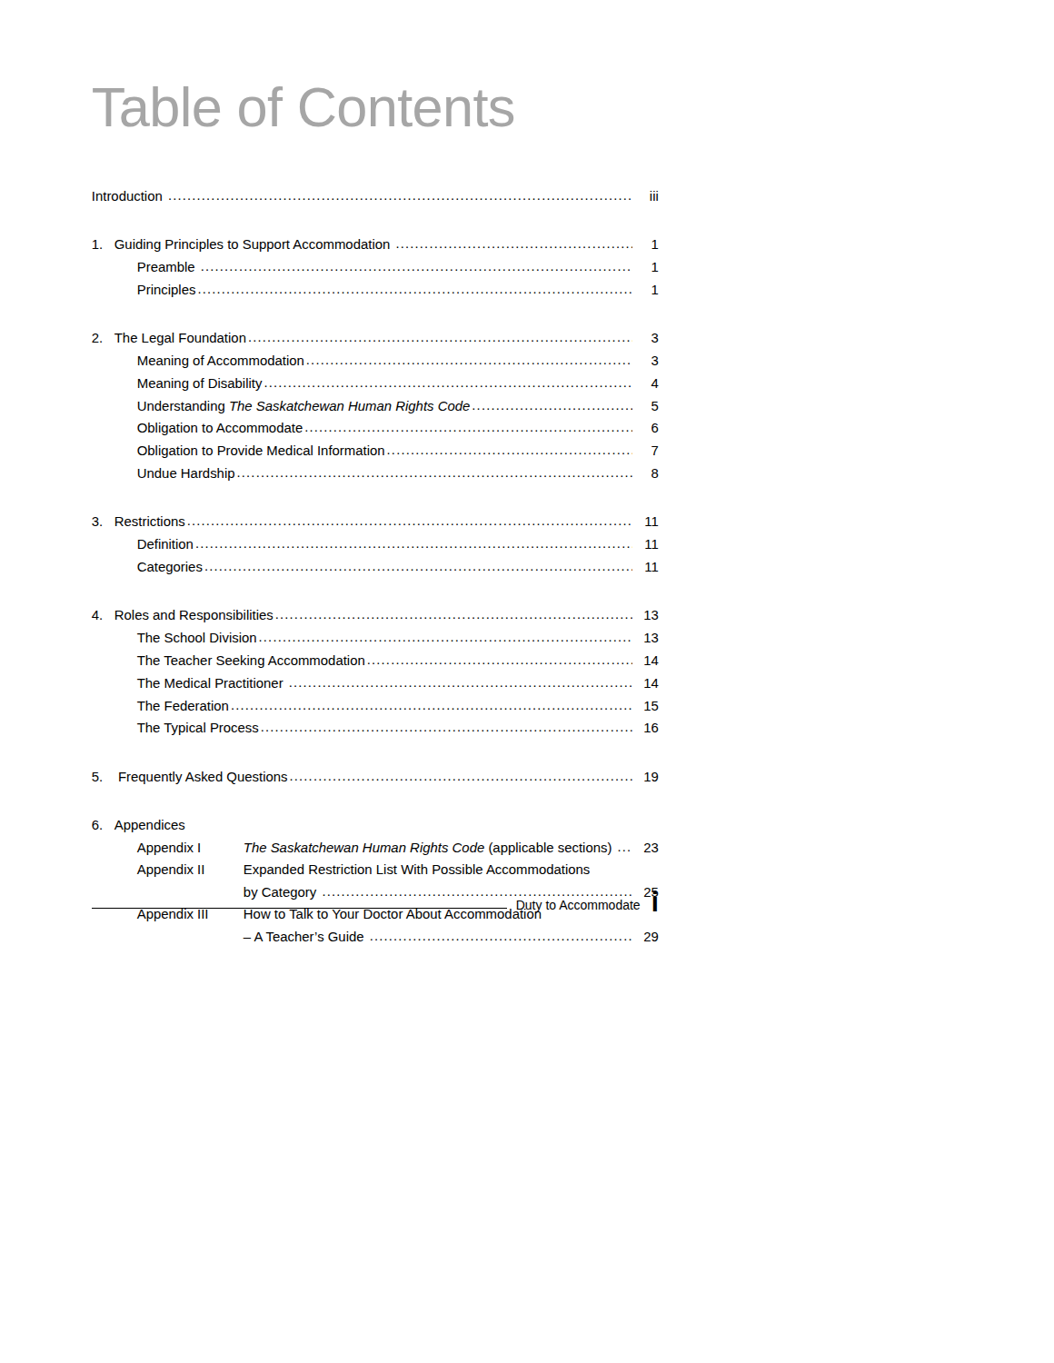Table of Contents
Introduction ................................................................................................................................. iii
1. Guiding Principles to Support Accommodation ..................................................................... 1
Preamble .................................................................................................................. 1
Principles .................................................................................................................... 1
2. The Legal Foundation .......................................................................................................... 3
Meaning of Accommodation ....................................................................................... 3
Meaning of Disability ................................................................................................... 4
Understanding The Saskatchewan Human Rights Code ......................................... 5
Obligation to Accommodate ....................................................................................... 6
Obligation to Provide Medical Information .................................................................. 7
Undue Hardship ....................................................................................................... 8
3. Restrictions ..................................................................................................................... 11
Definition .................................................................................................................... 11
Categories .................................................................................................................. 11
4. Roles and Responsibilities .................................................................................................. 13
The School Division .................................................................................................... 13
The Teacher Seeking Accommodation ....................................................................... 14
The Medical Practitioner ....................................................................................... 14
The Federation ......................................................................................................... 15
The Typical Process .................................................................................................. 16
5. Frequently Asked Questions ............................................................................................... 19
6. Appendices
Appendix I The Saskatchewan Human Rights Code (applicable sections) .......... 23
Appendix II Expanded Restriction List With Possible Accommodations
by Category ..................................................................................... 25
Appendix III How to Talk to Your Doctor About Accommodation
– A Teacher’s Guide .......................................................................... 29
Duty to Accommodate
i